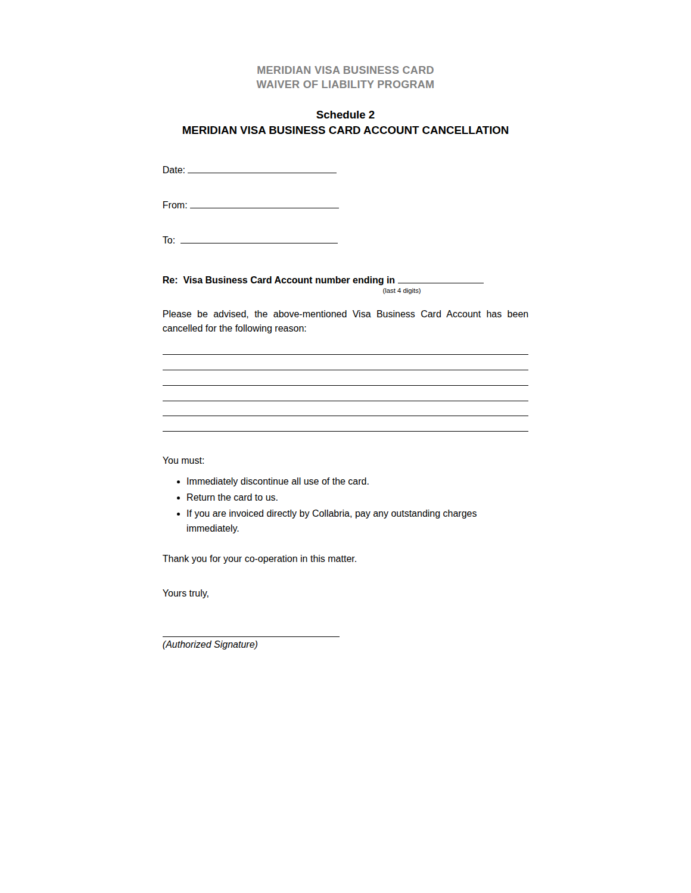MERIDIAN VISA BUSINESS CARD
WAIVER OF LIABILITY PROGRAM
Schedule 2
MERIDIAN VISA BUSINESS CARD ACCOUNT CANCELLATION
Date:
From:
To:
Re: Visa Business Card Account number ending in
(last 4 digits)
Please be advised, the above-mentioned Visa Business Card Account has been cancelled for the following reason:
You must:
Immediately discontinue all use of the card.
Return the card to us.
If you are invoiced directly by Collabria, pay any outstanding charges immediately.
Thank you for your co-operation in this matter.
Yours truly,
(Authorized Signature)